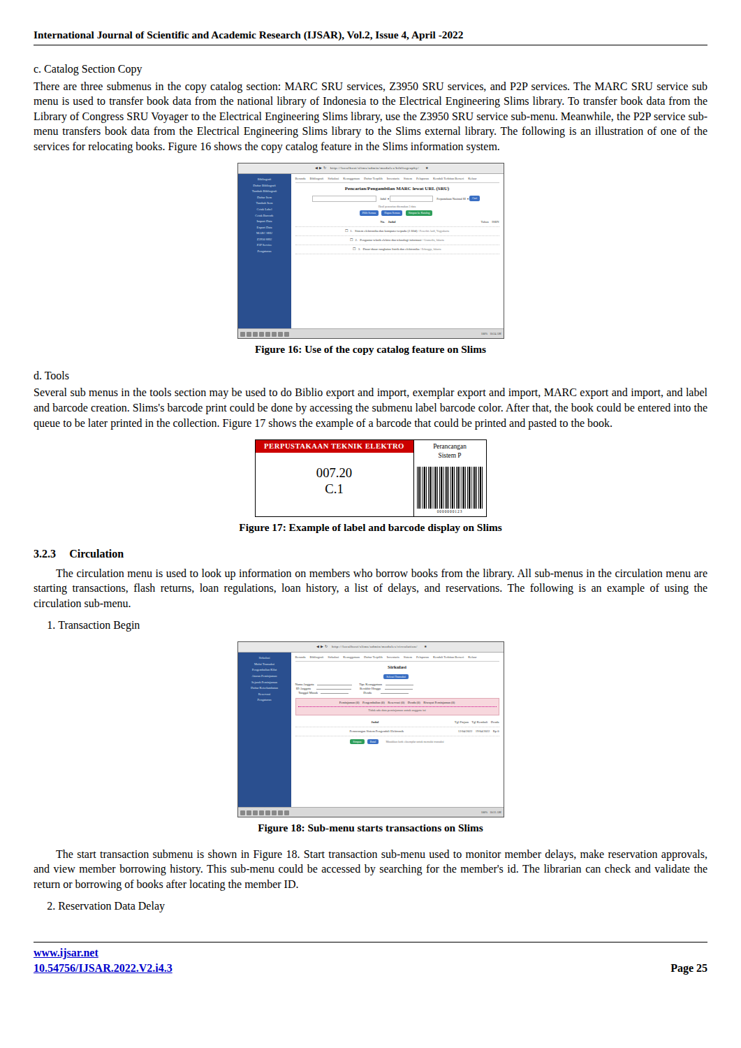International Journal of Scientific and Academic Research (IJSAR), Vol.2, Issue 4, April -2022
c. Catalog Section Copy
There are three submenus in the copy catalog section: MARC SRU services, Z3950 SRU services, and P2P services. The MARC SRU service sub menu is used to transfer book data from the national library of Indonesia to the Electrical Engineering Slims library. To transfer book data from the Library of Congress SRU Voyager to the Electrical Engineering Slims library, use the Z3950 SRU service sub-menu. Meanwhile, the P2P service sub-menu transfers book data from the Electrical Engineering Slims library to the Slims external library. The following is an illustration of one of the services for relocating books. Figure 16 shows the copy catalog feature in the Slims information system.
◀ ▶ ↻ http://localhost/slims/admin/modules/bibliography/ ★
Bibliografi
Daftar Bibliografi
Tambah Bibliografi
Daftar Item
Tambah Item
Cetak Label
Cetak Barcode
Import Data
Export Data
MARC SRU
Z3950 SRU
P2P Service
Pengaturan
Beranda Bibliografi Sirkulasi Keanggotaan Daftar Terpilih Inventaris Sistem Pelaporan Kendali Terbitan Berseri Keluar
Pencarian/Pengambilan MARC lewat URL (SRU)
Judul ▾ Perpustakaan Nasional RI ▾ Cari
Hasil pencarian ditemukan 3 data
Pilih Semua Hapus Semua Simpan ke Katalog
No. Judul Tahun ISBN
☐ 1. Sistem elektronika dan komputer terpadu (2 Jilid) / Penerbit Andi, Yogyakarta
☐ 2. Pengantar teknik elektro dan teknologi informasi / Gramedia, Jakarta
☐ 3. Dasar-dasar rangkaian listrik dan elektronika / Erlangga, Jakarta
100% 10:24 AM
Figure 16: Use of the copy catalog feature on Slims
d. Tools
Several sub menus in the tools section may be used to do Biblio export and import, exemplar export and import, MARC export and import, and label and barcode creation. Slims's barcode print could be done by accessing the submenu label barcode color. After that, the book could be entered into the queue to be later printed in the collection. Figure 17 shows the example of a barcode that could be printed and pasted to the book.
PERPUSTAKAAN TEKNIK ELEKTRO
007.20
C.1
Perancangan
Sistem P
0000000123
Figure 17: Example of label and barcode display on Slims
3.2.3 Circulation
The circulation menu is used to look up information on members who borrow books from the library. All sub-menus in the circulation menu are starting transactions, flash returns, loan regulations, loan history, a list of delays, and reservations. The following is an example of using the circulation sub-menu.
Transaction Begin
◀ ▶ ↻ http://localhost/slims/admin/modules/circulation/ ★
Sirkulasi
Mulai Transaksi
Pengembalian Kilat
Aturan Peminjaman
Sejarah Peminjaman
Daftar Keterlambatan
Reservasi
Pengaturan
Beranda Bibliografi Sirkulasi Keanggotaan Daftar Terpilih Inventaris Sistem Pelaporan Kendali Terbitan Berseri Keluar
Sirkulasi
Selesai Transaksi
Nama Anggota
ID Anggota
Tanggal Masuk
Tipe Keanggotaan
Berakhir Hingga
Denda
Peminjaman (0) Pengembalian (0) Reservasi (0) Denda (0) Riwayat Peminjaman (0)
Tidak ada data peminjaman untuk anggota ini
Judul Tgl Pinjam Tgl Kembali Denda
Perancangan Sistem Pengendali Elektronik 12/04/2022 19/04/2022 Rp 0
Simpan Batal Masukkan kode eksemplar untuk memulai transaksi
100% 10:31 AM
Figure 18: Sub-menu starts transactions on Slims
The start transaction submenu is shown in Figure 18. Start transaction sub-menu used to monitor member delays, make reservation approvals, and view member borrowing history. This sub-menu could be accessed by searching for the member's id. The librarian can check and validate the return or borrowing of books after locating the member ID.
Reservation Data Delay
www.ijsar.net 10.54756/IJSAR.2022.V2.i4.3
Page 25